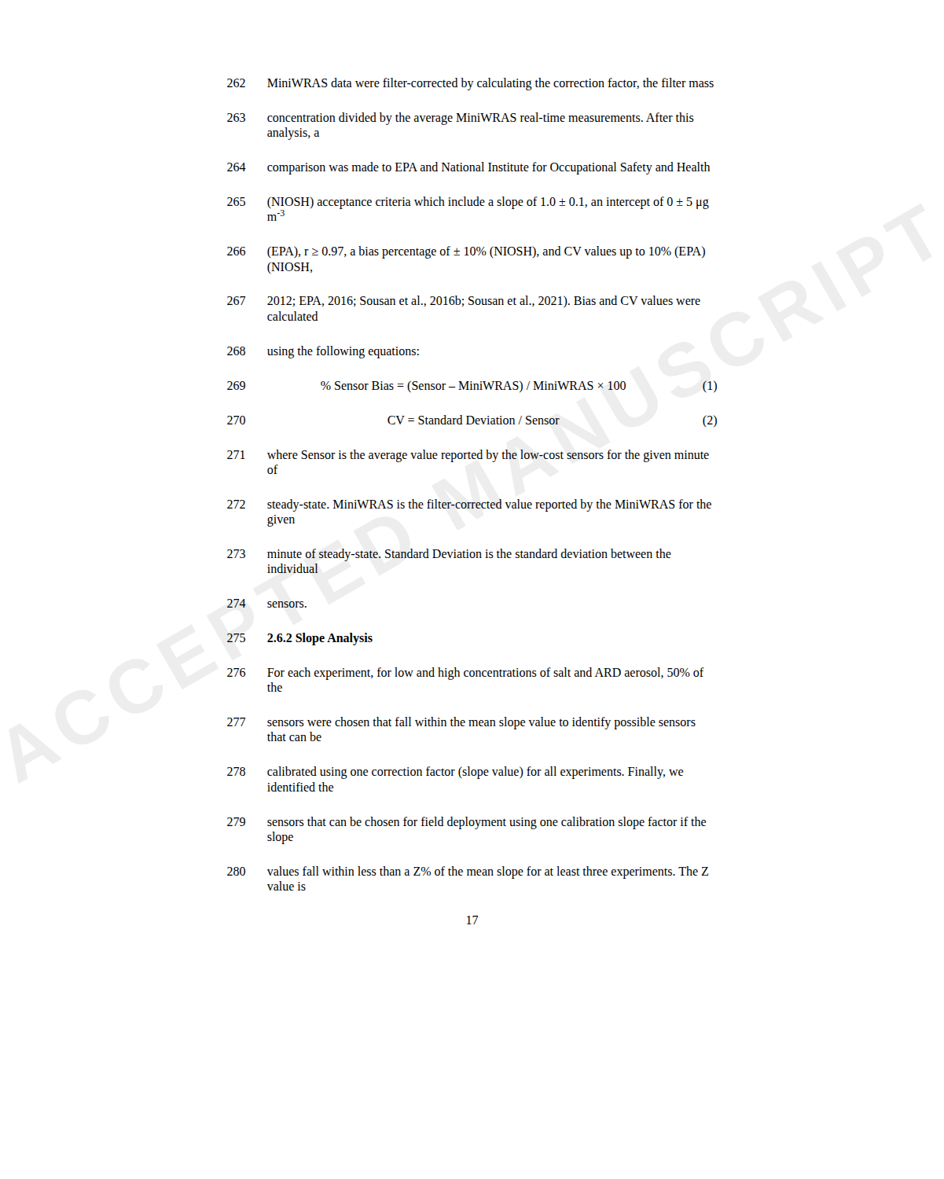ACCEPTED MANUSCRIPT
262 MiniWRAS data were filter-corrected by calculating the correction factor, the filter mass
263 concentration divided by the average MiniWRAS real-time measurements. After this analysis, a
264 comparison was made to EPA and National Institute for Occupational Safety and Health
265 (NIOSH) acceptance criteria which include a slope of 1.0 ± 0.1, an intercept of 0 ± 5 μg m-3
266 (EPA), r ≥ 0.97, a bias percentage of ± 10% (NIOSH), and CV values up to 10% (EPA) (NIOSH,
267 2012; EPA, 2016; Sousan et al., 2016b; Sousan et al., 2021). Bias and CV values were calculated
268 using the following equations:
269 % Sensor Bias = (Sensor – MiniWRAS) / MiniWRAS × 100 (1)
270 CV = Standard Deviation / Sensor (2)
271 where Sensor is the average value reported by the low-cost sensors for the given minute of
272 steady-state. MiniWRAS is the filter-corrected value reported by the MiniWRAS for the given
273 minute of steady-state. Standard Deviation is the standard deviation between the individual
274 sensors.
275 2.6.2 Slope Analysis
276 For each experiment, for low and high concentrations of salt and ARD aerosol, 50% of the
277 sensors were chosen that fall within the mean slope value to identify possible sensors that can be
278 calibrated using one correction factor (slope value) for all experiments. Finally, we identified the
279 sensors that can be chosen for field deployment using one calibration slope factor if the slope
280 values fall within less than a Z% of the mean slope for at least three experiments. The Z value is
17